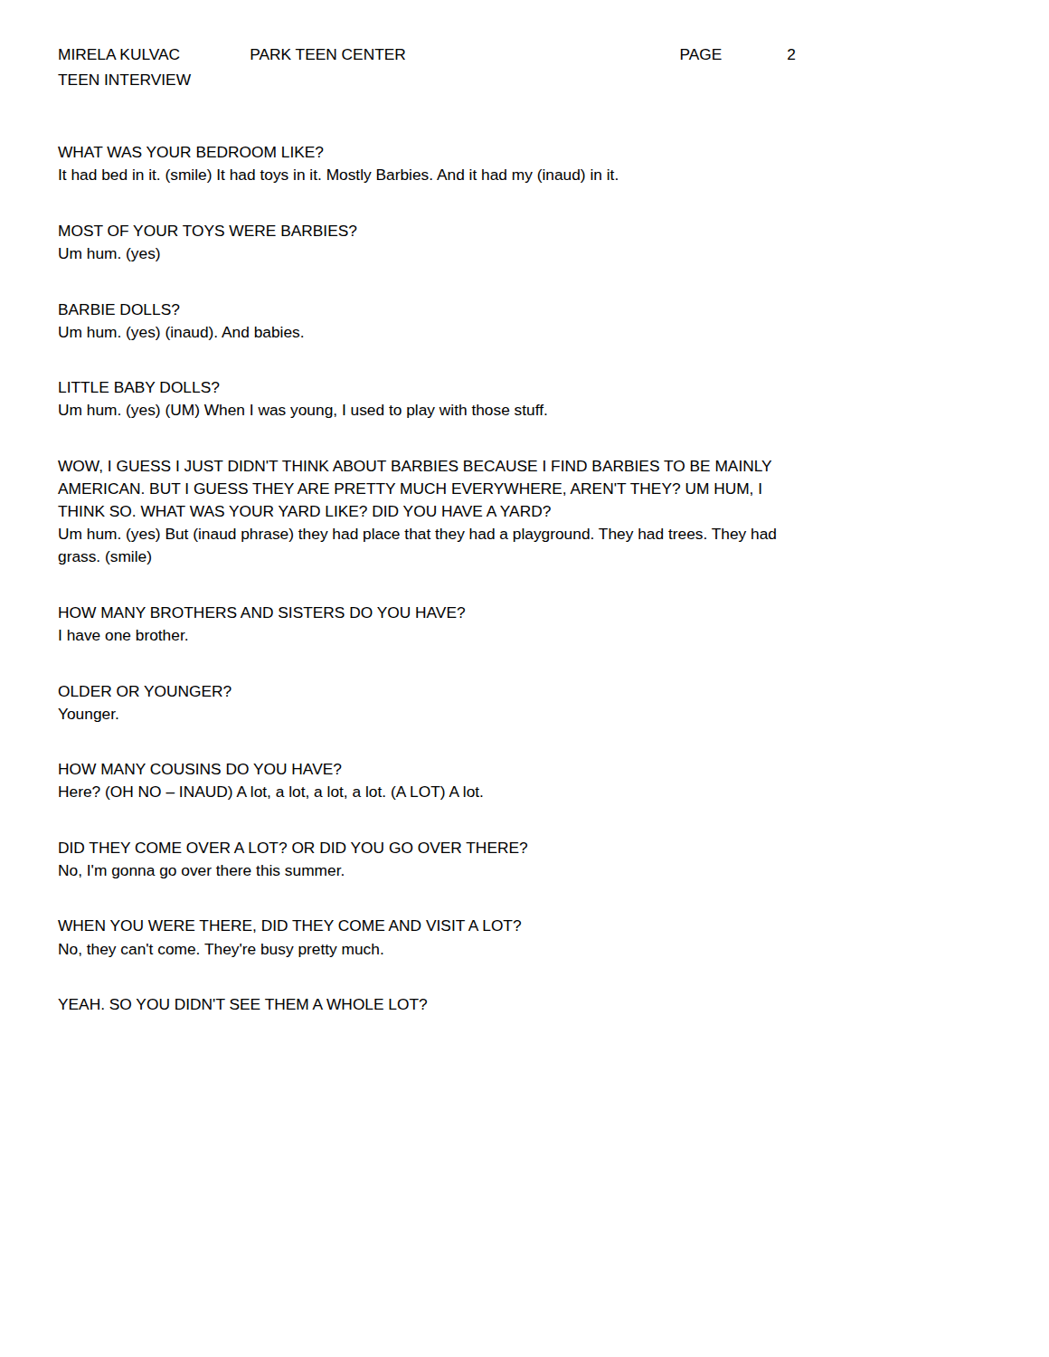MIRELA KULVAC
PARK TEEN CENTER
PAGE
2
TEEN INTERVIEW
WHAT WAS YOUR BEDROOM LIKE?
It had bed in it. (smile) It had toys in it. Mostly Barbies. And it had my (inaud) in it.
MOST OF YOUR TOYS WERE BARBIES?
Um hum. (yes)
BARBIE DOLLS?
Um hum. (yes) (inaud). And babies.
LITTLE BABY DOLLS?
Um hum. (yes) (UM) When I was young, I used to play with those stuff.
WOW, I GUESS I JUST DIDN'T THINK ABOUT BARBIES BECAUSE I FIND BARBIES TO BE MAINLY AMERICAN. BUT I GUESS THEY ARE PRETTY MUCH EVERYWHERE, AREN'T THEY? UM HUM, I THINK SO. WHAT WAS YOUR YARD LIKE? DID YOU HAVE A YARD?
Um hum. (yes) But (inaud phrase) they had place that they had a playground. They had trees. They had grass. (smile)
HOW MANY BROTHERS AND SISTERS DO YOU HAVE?
I have one brother.
OLDER OR YOUNGER?
Younger.
HOW MANY COUSINS DO YOU HAVE?
Here? (OH NO – INAUD) A lot, a lot, a lot, a lot. (A LOT) A lot.
DID THEY COME OVER A LOT? OR DID YOU GO OVER THERE?
No, I'm gonna go over there this summer.
WHEN YOU WERE THERE, DID THEY COME AND VISIT A LOT?
No, they can't come. They're busy pretty much.
YEAH. SO YOU DIDN'T SEE THEM A WHOLE LOT?